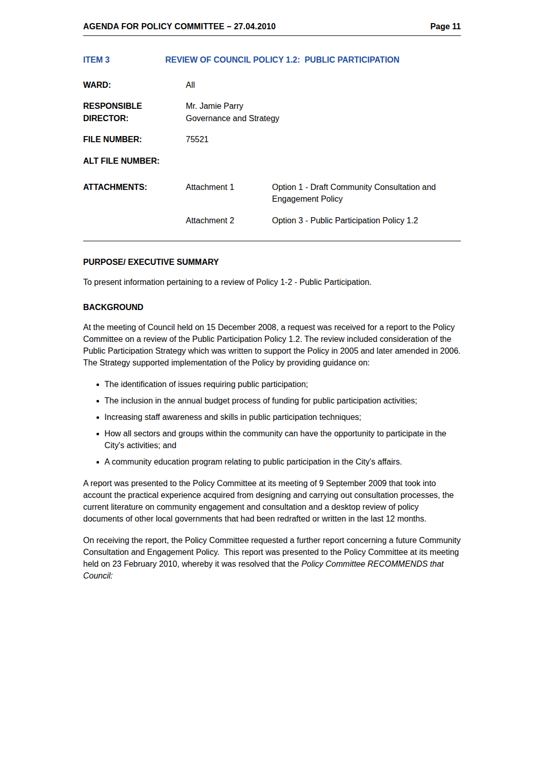AGENDA FOR POLICY COMMITTEE – 27.04.2010 Page 11
Item 3 Review of Council Policy 1.2: Public Participation
| Ward: | All |
| Responsible Director: | Mr. Jamie Parry Governance and Strategy |
| File Number: | 75521 |
| Alt File Number: | |
| Attachments: | Attachment 1 | Option 1 - Draft Community Consultation and Engagement Policy |
| | Attachment 2 | Option 3 - Public Participation Policy 1.2 |
Purpose/ Executive Summary
To present information pertaining to a review of Policy 1-2 - Public Participation.
Background
At the meeting of Council held on 15 December 2008, a request was received for a report to the Policy Committee on a review of the Public Participation Policy 1.2. The review included consideration of the Public Participation Strategy which was written to support the Policy in 2005 and later amended in 2006. The Strategy supported implementation of the Policy by providing guidance on:
The identification of issues requiring public participation;
The inclusion in the annual budget process of funding for public participation activities;
Increasing staff awareness and skills in public participation techniques;
How all sectors and groups within the community can have the opportunity to participate in the City's activities; and
A community education program relating to public participation in the City's affairs.
A report was presented to the Policy Committee at its meeting of 9 September 2009 that took into account the practical experience acquired from designing and carrying out consultation processes, the current literature on community engagement and consultation and a desktop review of policy documents of other local governments that had been redrafted or written in the last 12 months.
On receiving the report, the Policy Committee requested a further report concerning a future Community Consultation and Engagement Policy. This report was presented to the Policy Committee at its meeting held on 23 February 2010, whereby it was resolved that the Policy Committee RECOMMENDS that Council: